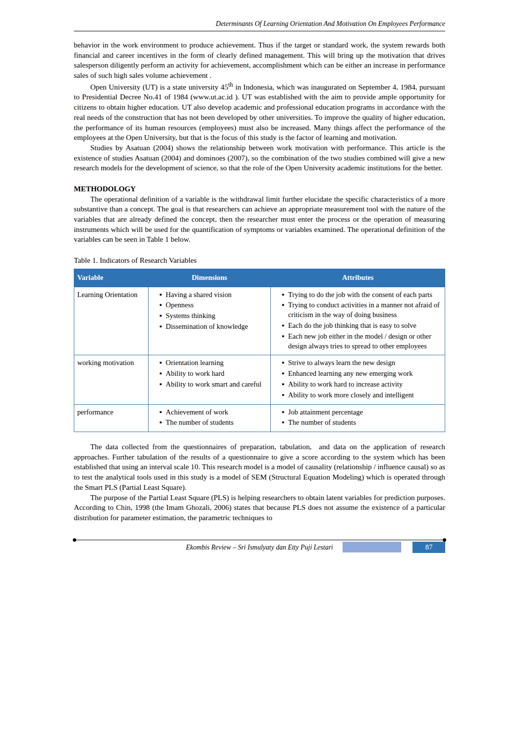Determinants Of Learning Orientation And Motivation On Employees Performance
behavior in the work environment to produce achievement. Thus if the target or standard work, the system rewards both financial and career incentives in the form of clearly defined management. This will bring up the motivation that drives salesperson diligently perform an activity for achievement, accomplishment which can be either an increase in performance sales of such high sales volume achievement .
Open University (UT) is a state university 45th in Indonesia, which was inaugurated on September 4, 1984, pursuant to Presidential Decree No.41 of 1984 (www.ut.ac.id ). UT was established with the aim to provide ample opportunity for citizens to obtain higher education. UT also develop academic and professional education programs in accordance with the real needs of the construction that has not been developed by other universities. To improve the quality of higher education, the performance of its human resources (employees) must also be increased. Many things affect the performance of the employees at the Open University, but that is the focus of this study is the factor of learning and motivation.
Studies by Asatuan (2004) shows the relationship between work motivation with performance. This article is the existence of studies Asatuan (2004) and dominoes (2007), so the combination of the two studies combined will give a new research models for the development of science, so that the role of the Open University academic institutions for the better.
METHODOLOGY
The operational definition of a variable is the withdrawal limit further elucidate the specific characteristics of a more substantive than a concept. The goal is that researchers can achieve an appropriate measurement tool with the nature of the variables that are already defined the concept, then the researcher must enter the process or the operation of measuring instruments which will be used for the quantification of symptoms or variables examined. The operational definition of the variables can be seen in Table 1 below.
Table 1. Indicators of Research Variables
| Variable | Dimensions | Attributes |
| --- | --- | --- |
| Learning Orientation | Having a shared vision Openness Systems thinking Dissemination of knowledge | Trying to do the job with the consent of each parts Trying to conduct activities in a manner not afraid of criticism in the way of doing business Each do the job thinking that is easy to solve Each new job either in the model / design or other design always tries to spread to other employees |
| working motivation | Orientation learning Ability to work hard Ability to work smart and careful | Strive to always learn the new design Enhanced learning any new emerging work Ability to work hard to increase activity Ability to work more closely and intelligent |
| performance | Achievement of work The number of students | Job attainment percentage The number of students |
The data collected from the questionnaires of preparation, tabulation, and data on the application of research approaches. Further tabulation of the results of a questionnaire to give a score according to the system which has been established that using an interval scale 10. This research model is a model of causality (relationship / influence causal) so as to test the analytical tools used in this study is a model of SEM (Structural Equation Modeling) which is operated through the Smart PLS (Partial Least Square).
The purpose of the Partial Least Square (PLS) is helping researchers to obtain latent variables for prediction purposes. According to Chin, 1998 (the Imam Ghozali, 2006) states that because PLS does not assume the existence of a particular distribution for parameter estimation, the parametric techniques to
Ekombis Review – Sri Ismulyaty dan Etty Puji Lestari
87